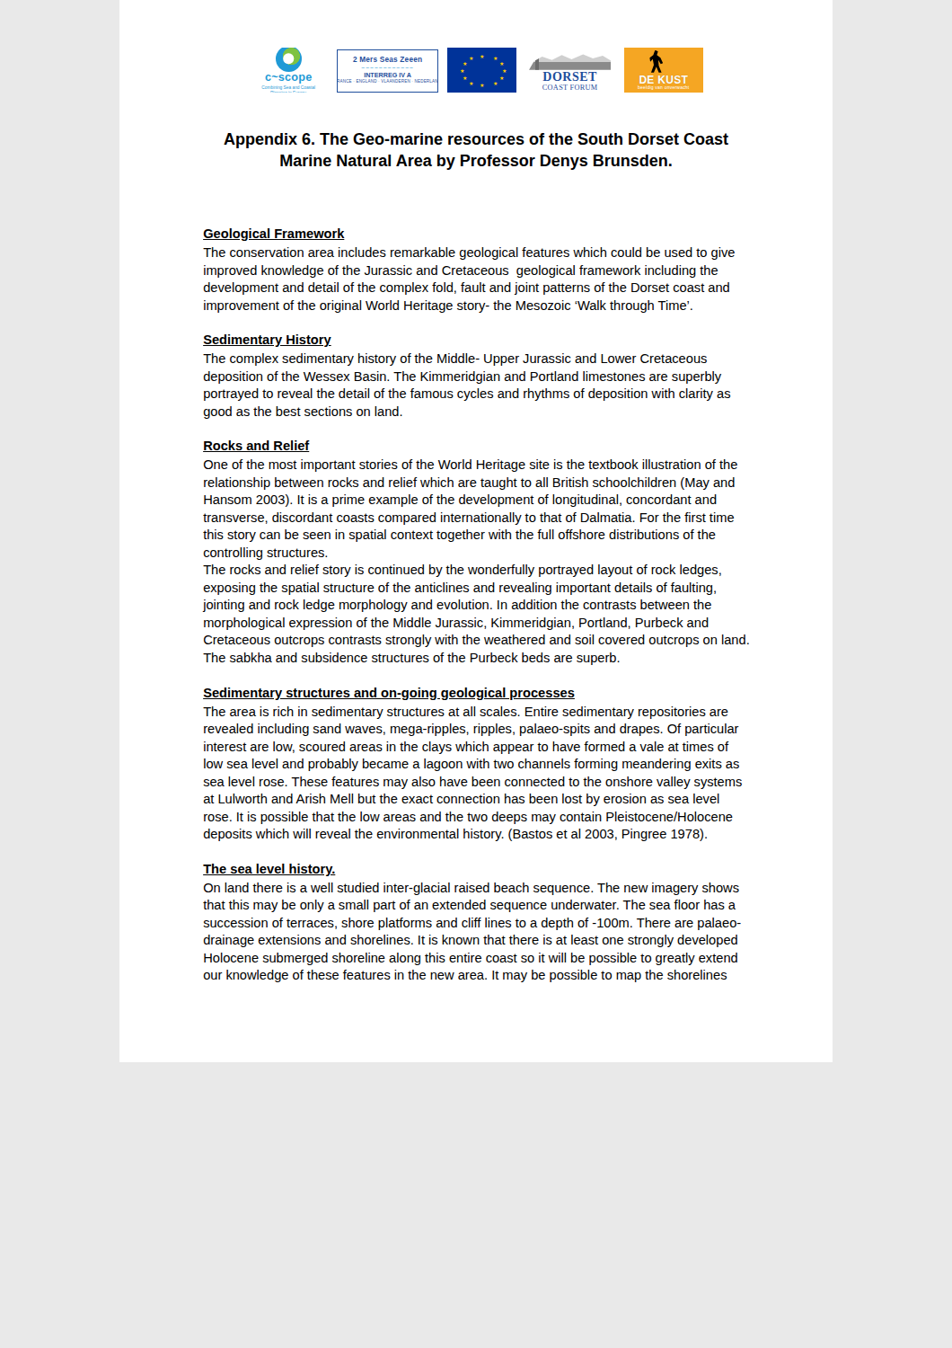c~scope
Combining Sea and Coastal
Planning in Europe
2 Mers Seas Zeeen
~~~~~~~~~~~~
INTERREG IV A
FRANCE · ENGLAND · VLAANDEREN · NEDERLAND
★ ★ ★ ★ ★ ★ ★ ★ ★ ★ ★ ★
DORSET
COAST FORUM
DE KUST
beeldig van onverwacht
Appendix 6. The Geo-marine resources of the South Dorset Coast
Marine Natural Area by Professor Denys Brunsden.
Geological Framework
The conservation area includes remarkable geological features which could be used to give improved knowledge of the Jurassic and Cretaceous geological framework including the development and detail of the complex fold, fault and joint patterns of the Dorset coast and improvement of the original World Heritage story- the Mesozoic ‘Walk through Time’.
Sedimentary History
The complex sedimentary history of the Middle- Upper Jurassic and Lower Cretaceous deposition of the Wessex Basin. The Kimmeridgian and Portland limestones are superbly portrayed to reveal the detail of the famous cycles and rhythms of deposition with clarity as good as the best sections on land.
Rocks and Relief
One of the most important stories of the World Heritage site is the textbook illustration of the relationship between rocks and relief which are taught to all British schoolchildren (May and Hansom 2003). It is a prime example of the development of longitudinal, concordant and transverse, discordant coasts compared internationally to that of Dalmatia. For the first time this story can be seen in spatial context together with the full offshore distributions of the controlling structures.
The rocks and relief story is continued by the wonderfully portrayed layout of rock ledges, exposing the spatial structure of the anticlines and revealing important details of faulting, jointing and rock ledge morphology and evolution. In addition the contrasts between the morphological expression of the Middle Jurassic, Kimmeridgian, Portland, Purbeck and Cretaceous outcrops contrasts strongly with the weathered and soil covered outcrops on land. The sabkha and subsidence structures of the Purbeck beds are superb.
Sedimentary structures and on-going geological processes
The area is rich in sedimentary structures at all scales. Entire sedimentary repositories are revealed including sand waves, mega-ripples, ripples, palaeo-spits and drapes. Of particular interest are low, scoured areas in the clays which appear to have formed a vale at times of low sea level and probably became a lagoon with two channels forming meandering exits as sea level rose. These features may also have been connected to the onshore valley systems at Lulworth and Arish Mell but the exact connection has been lost by erosion as sea level rose. It is possible that the low areas and the two deeps may contain Pleistocene/Holocene deposits which will reveal the environmental history. (Bastos et al 2003, Pingree 1978).
The sea level history.
On land there is a well studied inter-glacial raised beach sequence. The new imagery shows that this may be only a small part of an extended sequence underwater. The sea floor has a succession of terraces, shore platforms and cliff lines to a depth of -100m. There are palaeo-drainage extensions and shorelines. It is known that there is at least one strongly developed Holocene submerged shoreline along this entire coast so it will be possible to greatly extend our knowledge of these features in the new area. It may be possible to map the shorelines